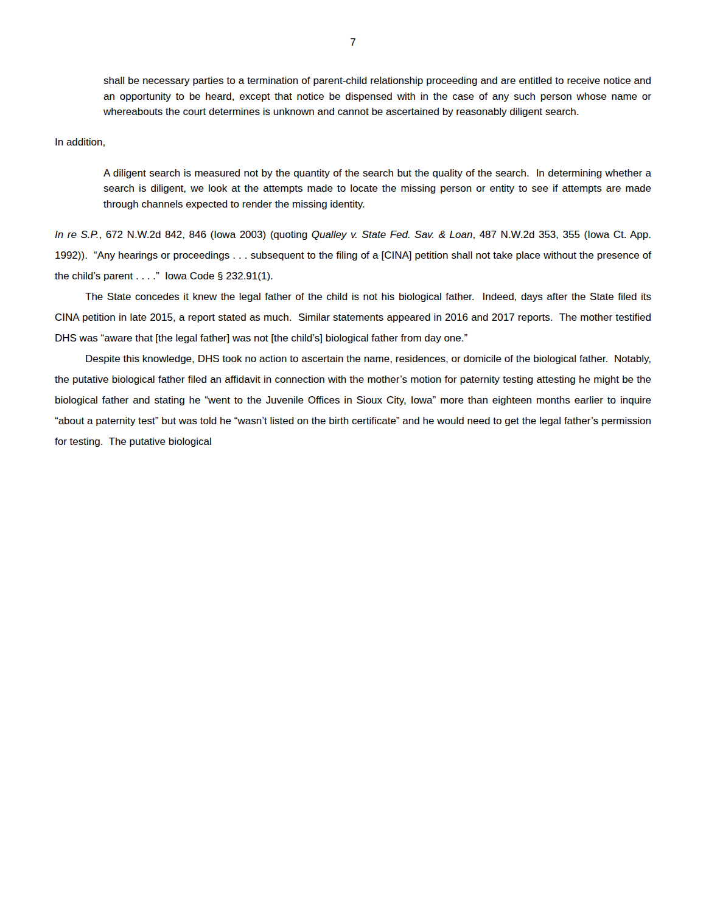7
shall be necessary parties to a termination of parent-child relationship proceeding and are entitled to receive notice and an opportunity to be heard, except that notice be dispensed with in the case of any such person whose name or whereabouts the court determines is unknown and cannot be ascertained by reasonably diligent search.
In addition,
A diligent search is measured not by the quantity of the search but the quality of the search. In determining whether a search is diligent, we look at the attempts made to locate the missing person or entity to see if attempts are made through channels expected to render the missing identity.
In re S.P., 672 N.W.2d 842, 846 (Iowa 2003) (quoting Qualley v. State Fed. Sav. & Loan, 487 N.W.2d 353, 355 (Iowa Ct. App. 1992)). “Any hearings or proceedings . . . subsequent to the filing of a [CINA] petition shall not take place without the presence of the child’s parent . . . .” Iowa Code § 232.91(1).
The State concedes it knew the legal father of the child is not his biological father. Indeed, days after the State filed its CINA petition in late 2015, a report stated as much. Similar statements appeared in 2016 and 2017 reports. The mother testified DHS was “aware that [the legal father] was not [the child’s] biological father from day one.”
Despite this knowledge, DHS took no action to ascertain the name, residences, or domicile of the biological father. Notably, the putative biological father filed an affidavit in connection with the mother’s motion for paternity testing attesting he might be the biological father and stating he “went to the Juvenile Offices in Sioux City, Iowa” more than eighteen months earlier to inquire “about a paternity test” but was told he “wasn’t listed on the birth certificate” and he would need to get the legal father’s permission for testing. The putative biological